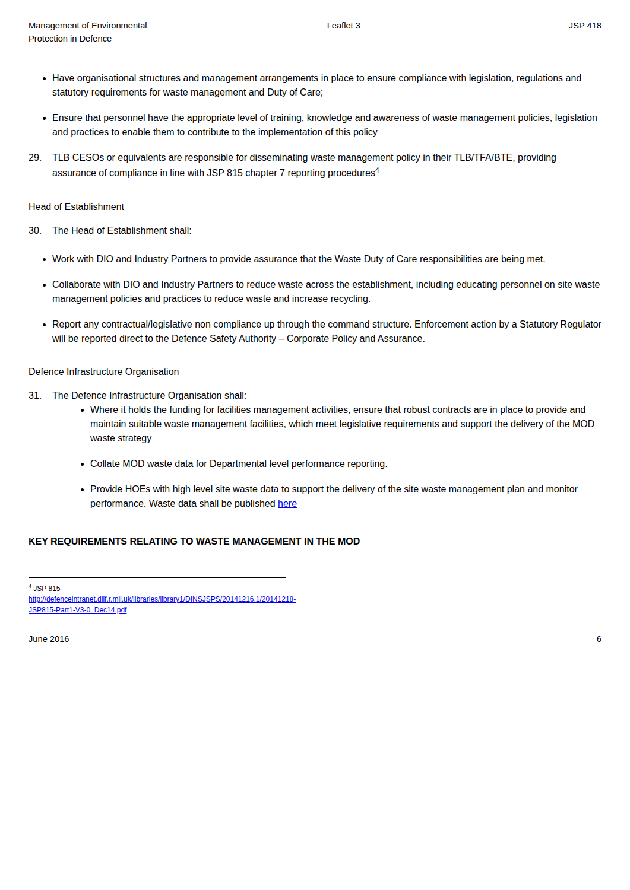Management of Environmental
Protection in Defence
Leaflet 3
JSP 418
Have organisational structures and management arrangements in place to ensure compliance with legislation, regulations and statutory requirements for waste management and Duty of Care;
Ensure that personnel have the appropriate level of training, knowledge and awareness of waste management policies, legislation and practices to enable them to contribute to the implementation of this policy
29. TLB CESOs or equivalents are responsible for disseminating waste management policy in their TLB/TFA/BTE, providing assurance of compliance in line with JSP 815 chapter 7 reporting procedures4
Head of Establishment
30. The Head of Establishment shall:
Work with DIO and Industry Partners to provide assurance that the Waste Duty of Care responsibilities are being met.
Collaborate with DIO and Industry Partners to reduce waste across the establishment, including educating personnel on site waste management policies and practices to reduce waste and increase recycling.
Report any contractual/legislative non compliance up through the command structure. Enforcement action by a Statutory Regulator will be reported direct to the Defence Safety Authority – Corporate Policy and Assurance.
Defence Infrastructure Organisation
31. The Defence Infrastructure Organisation shall:
Where it holds the funding for facilities management activities, ensure that robust contracts are in place to provide and maintain suitable waste management facilities, which meet legislative requirements and support the delivery of the MOD waste strategy
Collate MOD waste data for Departmental level performance reporting.
Provide HOEs with high level site waste data to support the delivery of the site waste management plan and monitor performance. Waste data shall be published here
KEY REQUIREMENTS RELATING TO WASTE MANAGEMENT IN THE MOD
4 JSP 815 http://defenceintranet.diif.r.mil.uk/libraries/library1/DINSJSPS/20141216.1/20141218-JSP815-Part1-V3-0_Dec14.pdf
June 2016
6